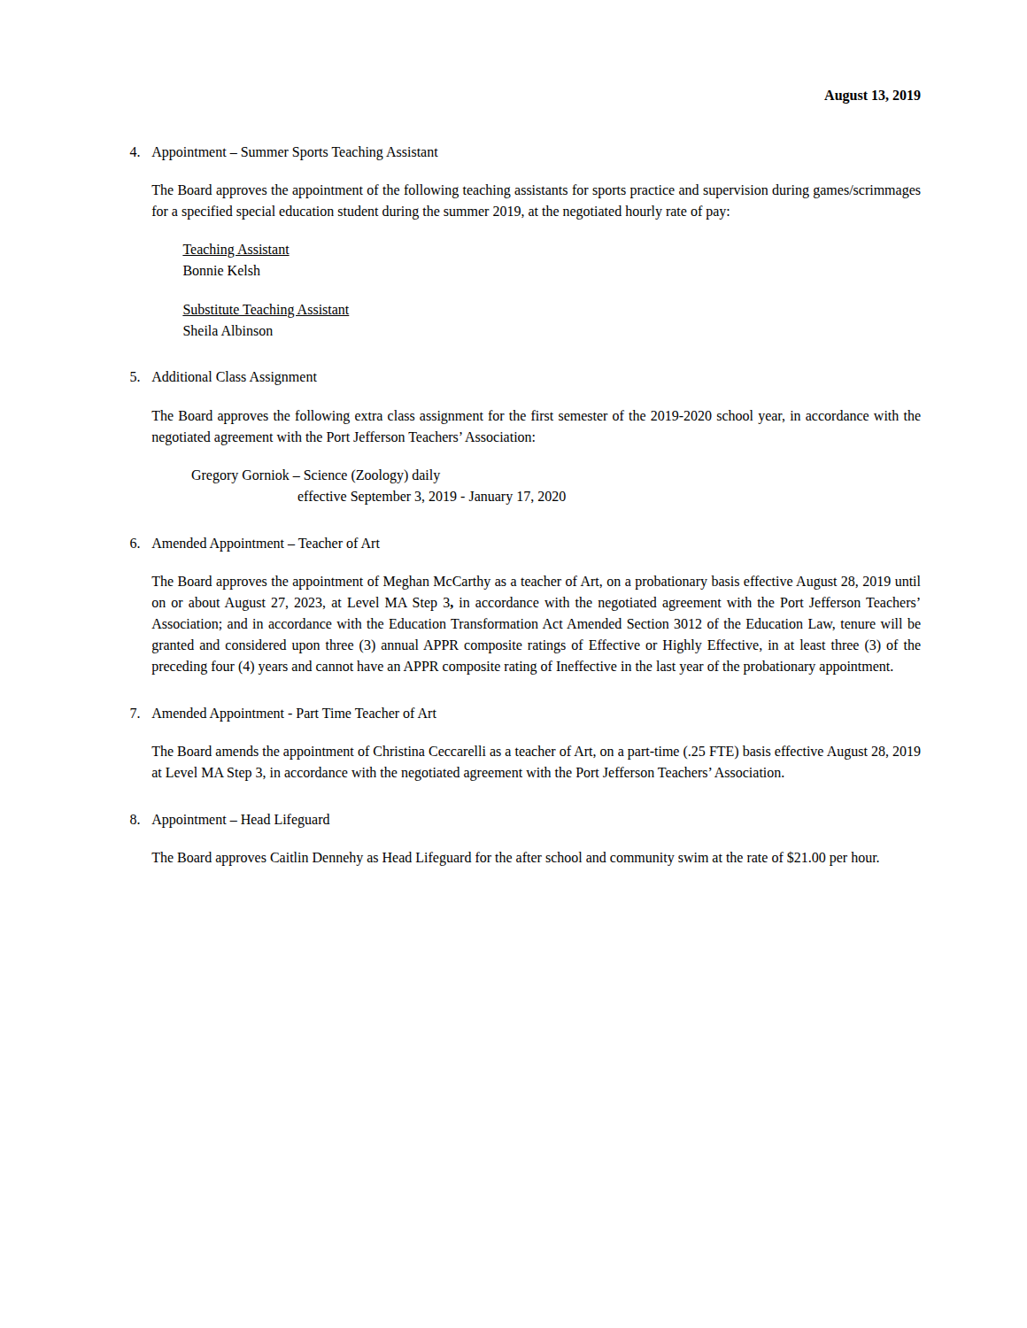August 13, 2019
4.
Appointment – Summer Sports Teaching Assistant
The Board approves the appointment of the following teaching assistants for sports practice and supervision during games/scrimmages for a specified special education student during the summer 2019, at the negotiated hourly rate of pay:
Teaching Assistant
Bonnie Kelsh
Substitute Teaching Assistant
Sheila Albinson
5.
Additional Class Assignment
The Board approves the following extra class assignment for the first semester of the 2019-2020 school year, in accordance with the negotiated agreement with the Port Jefferson Teachers’ Association:
Gregory Gorniok – Science (Zoology) daily
effective September 3, 2019 - January 17, 2020
6.
Amended Appointment – Teacher of Art
The Board approves the appointment of Meghan McCarthy as a teacher of Art, on a probationary basis effective August 28, 2019 until on or about August 27, 2023, at Level MA Step 3, in accordance with the negotiated agreement with the Port Jefferson Teachers’ Association; and in accordance with the Education Transformation Act Amended Section 3012 of the Education Law, tenure will be granted and considered upon three (3) annual APPR composite ratings of Effective or Highly Effective, in at least three (3) of the preceding four (4) years and cannot have an APPR composite rating of Ineffective in the last year of the probationary appointment.
7.
Amended Appointment - Part Time Teacher of Art
The Board amends the appointment of Christina Ceccarelli as a teacher of Art, on a part-time (.25 FTE) basis effective August 28, 2019 at Level MA Step 3, in accordance with the negotiated agreement with the Port Jefferson Teachers’ Association.
8.
Appointment – Head Lifeguard
The Board approves Caitlin Dennehy as Head Lifeguard for the after school and community swim at the rate of $21.00 per hour.